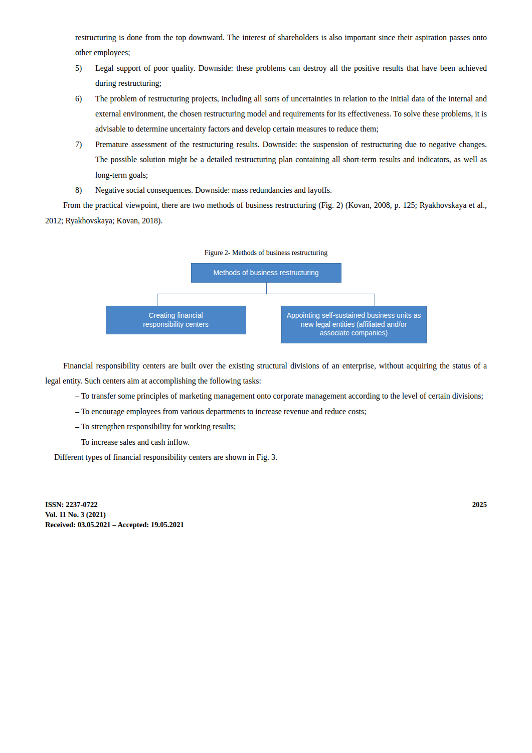restructuring is done from the top downward. The interest of shareholders is also important since their aspiration passes onto other employees;
Legal support of poor quality. Downside: these problems can destroy all the positive results that have been achieved during restructuring;
The problem of restructuring projects, including all sorts of uncertainties in relation to the initial data of the internal and external environment, the chosen restructuring model and requirements for its effectiveness. To solve these problems, it is advisable to determine uncertainty factors and develop certain measures to reduce them;
Premature assessment of the restructuring results. Downside: the suspension of restructuring due to negative changes. The possible solution might be a detailed restructuring plan containing all short-term results and indicators, as well as long-term goals;
Negative social consequences. Downside: mass redundancies and layoffs.
From the practical viewpoint, there are two methods of business restructuring (Fig. 2) (Kovan, 2008, p. 125; Ryakhovskaya et al., 2012; Ryakhovskaya; Kovan, 2018).
Figure 2- Methods of business restructuring
Methods of business restructuring
Creating financial
responsibility centers
Appointing self-sustained business units as new legal entities (affiliated and/or associate companies)
Financial responsibility centers are built over the existing structural divisions of an enterprise, without acquiring the status of a legal entity. Such centers aim at accomplishing the following tasks:
– To transfer some principles of marketing management onto corporate management according to the level of certain divisions;
– To encourage employees from various departments to increase revenue and reduce costs;
– To strengthen responsibility for working results;
– To increase sales and cash inflow.
Different types of financial responsibility centers are shown in Fig. 3.
ISSN: 2237-0722
Vol. 11 No. 3 (2021)
Received: 03.05.2021 – Accepted: 19.05.2021
2025